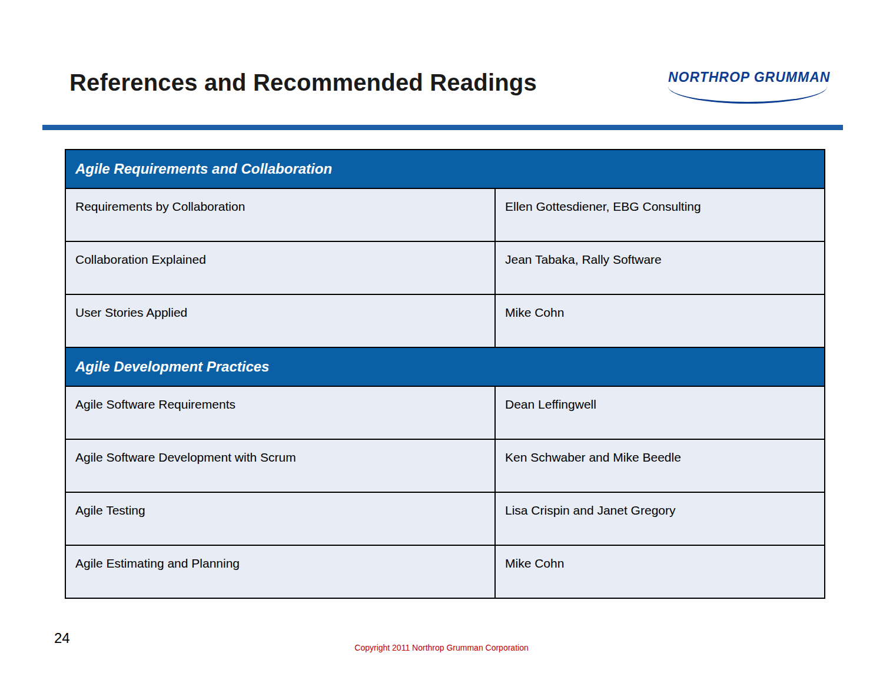References and Recommended Readings
NORTHROP GRUMMAN
| Agile Requirements and Collaboration |
| --- |
| Requirements by Collaboration | Ellen Gottesdiener, EBG Consulting |
| Collaboration Explained | Jean Tabaka, Rally Software |
| User Stories Applied | Mike Cohn |
| Agile Development Practices |
| Agile Software Requirements | Dean Leffingwell |
| Agile Software Development with Scrum | Ken Schwaber and Mike Beedle |
| Agile Testing | Lisa Crispin and Janet Gregory |
| Agile Estimating and Planning | Mike Cohn |
24
Copyright 2011 Northrop Grumman Corporation